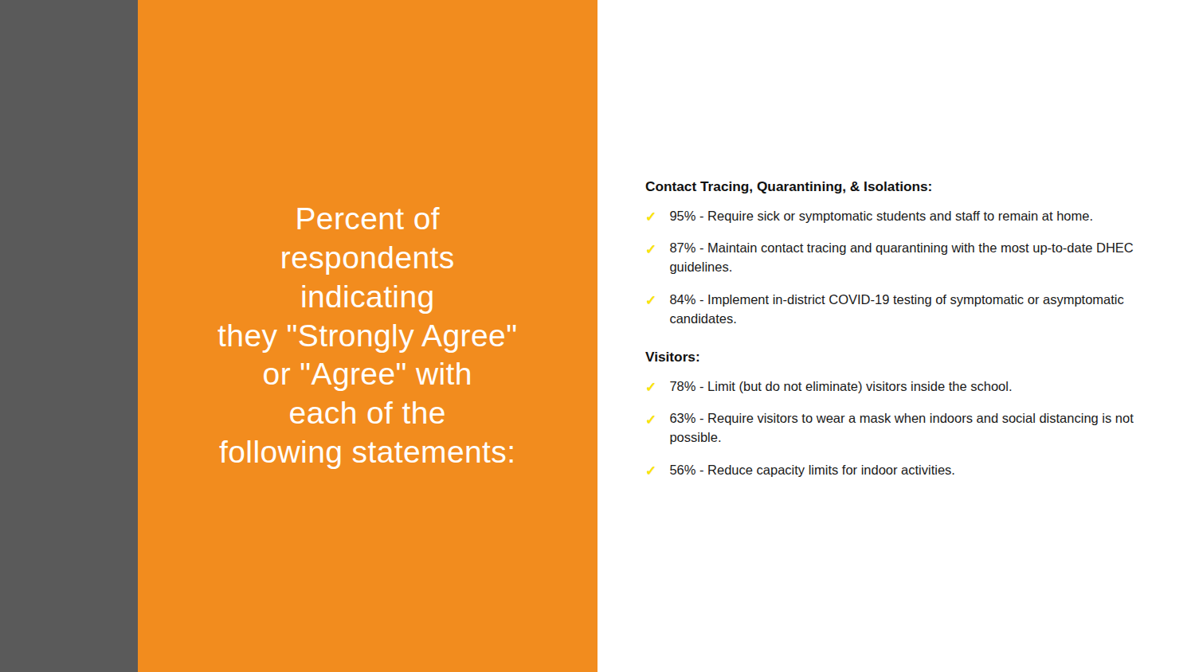Percent of
respondents
indicating
they "Strongly Agree"
or "Agree" with
each of the
following statements:
Contact Tracing, Quarantining, & Isolations:
95% - Require sick or symptomatic students and staff to remain at home.
87% - Maintain contact tracing and quarantining with the most up-to-date DHEC guidelines.
84% - Implement in-district COVID-19 testing of symptomatic or asymptomatic candidates.
Visitors:
78% - Limit (but do not eliminate) visitors inside the school.
63% - Require visitors to wear a mask when indoors and social distancing is not possible.
56% - Reduce capacity limits for indoor activities.